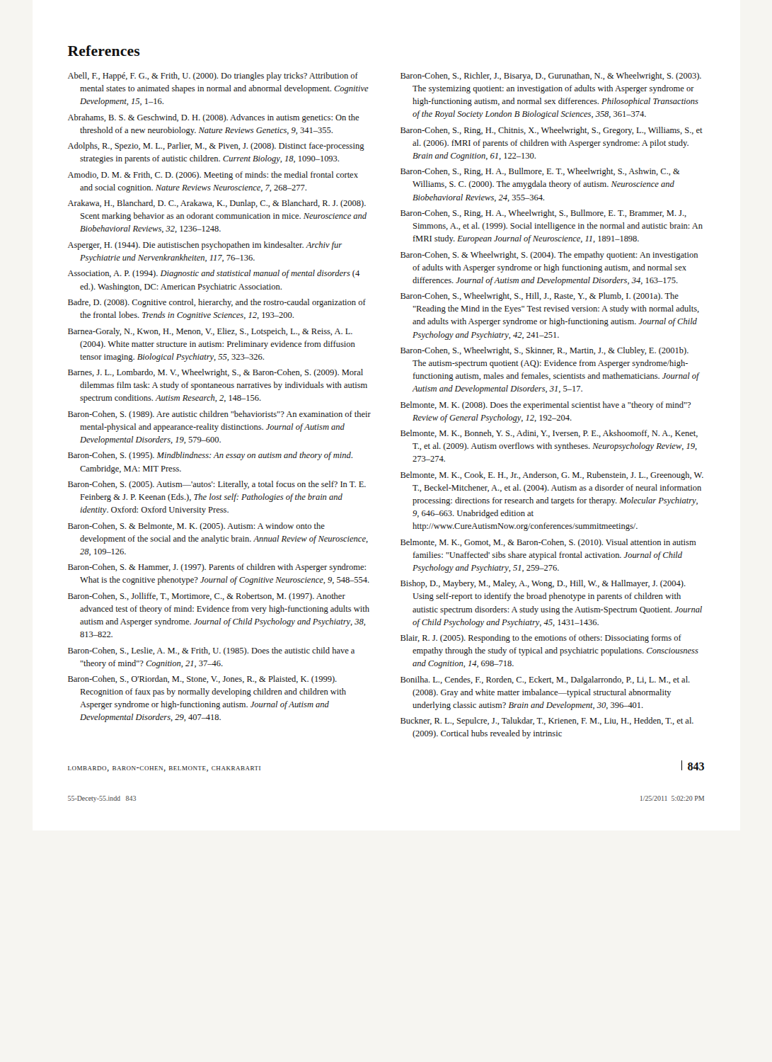References
Abell, F., Happé, F. G., & Frith, U. (2000). Do triangles play tricks? Attribution of mental states to animated shapes in normal and abnormal development. Cognitive Development, 15, 1–16.
Abrahams, B. S. & Geschwind, D. H. (2008). Advances in autism genetics: On the threshold of a new neurobiology. Nature Reviews Genetics, 9, 341–355.
Adolphs, R., Spezio, M. L., Parlier, M., & Piven, J. (2008). Distinct face-processing strategies in parents of autistic children. Current Biology, 18, 1090–1093.
Amodio, D. M. & Frith, C. D. (2006). Meeting of minds: the medial frontal cortex and social cognition. Nature Reviews Neuroscience, 7, 268–277.
Arakawa, H., Blanchard, D. C., Arakawa, K., Dunlap, C., & Blanchard, R. J. (2008). Scent marking behavior as an odorant communication in mice. Neuroscience and Biobehavioral Reviews, 32, 1236–1248.
Asperger, H. (1944). Die autistischen psychopathen im kindesalter. Archiv fur Psychiatrie und Nervenkrankheiten, 117, 76–136.
Association, A. P. (1994). Diagnostic and statistical manual of mental disorders (4 ed.). Washington, DC: American Psychiatric Association.
Badre, D. (2008). Cognitive control, hierarchy, and the rostro-caudal organization of the frontal lobes. Trends in Cognitive Sciences, 12, 193–200.
Barnea-Goraly, N., Kwon, H., Menon, V., Eliez, S., Lotspeich, L., & Reiss, A. L. (2004). White matter structure in autism: Preliminary evidence from diffusion tensor imaging. Biological Psychiatry, 55, 323–326.
Barnes, J. L., Lombardo, M. V., Wheelwright, S., & Baron-Cohen, S. (2009). Moral dilemmas film task: A study of spontaneous narratives by individuals with autism spectrum conditions. Autism Research, 2, 148–156.
Baron-Cohen, S. (1989). Are autistic children "behaviorists"? An examination of their mental-physical and appearance-reality distinctions. Journal of Autism and Developmental Disorders, 19, 579–600.
Baron-Cohen, S. (1995). Mindblindness: An essay on autism and theory of mind. Cambridge, MA: MIT Press.
Baron-Cohen, S. (2005). Autism—'autos': Literally, a total focus on the self? In T. E. Feinberg & J. P. Keenan (Eds.), The lost self: Pathologies of the brain and identity. Oxford: Oxford University Press.
Baron-Cohen, S. & Belmonte, M. K. (2005). Autism: A window onto the development of the social and the analytic brain. Annual Review of Neuroscience, 28, 109–126.
Baron-Cohen, S. & Hammer, J. (1997). Parents of children with Asperger syndrome: What is the cognitive phenotype? Journal of Cognitive Neuroscience, 9, 548–554.
Baron-Cohen, S., Jolliffe, T., Mortimore, C., & Robertson, M. (1997). Another advanced test of theory of mind: Evidence from very high-functioning adults with autism and Asperger syndrome. Journal of Child Psychology and Psychiatry, 38, 813–822.
Baron-Cohen, S., Leslie, A. M., & Frith, U. (1985). Does the autistic child have a "theory of mind"? Cognition, 21, 37–46.
Baron-Cohen, S., O'Riordan, M., Stone, V., Jones, R., & Plaisted, K. (1999). Recognition of faux pas by normally developing children and children with Asperger syndrome or high-functioning autism. Journal of Autism and Developmental Disorders, 29, 407–418.
Baron-Cohen, S., Richler, J., Bisarya, D., Gurunathan, N., & Wheelwright, S. (2003). The systemizing quotient: an investigation of adults with Asperger syndrome or high-functioning autism, and normal sex differences. Philosophical Transactions of the Royal Society London B Biological Sciences, 358, 361–374.
Baron-Cohen, S., Ring, H., Chitnis, X., Wheelwright, S., Gregory, L., Williams, S., et al. (2006). fMRI of parents of children with Asperger syndrome: A pilot study. Brain and Cognition, 61, 122–130.
Baron-Cohen, S., Ring, H. A., Bullmore, E. T., Wheelwright, S., Ashwin, C., & Williams, S. C. (2000). The amygdala theory of autism. Neuroscience and Biobehavioral Reviews, 24, 355–364.
Baron-Cohen, S., Ring, H. A., Wheelwright, S., Bullmore, E. T., Brammer, M. J., Simmons, A., et al. (1999). Social intelligence in the normal and autistic brain: An fMRI study. European Journal of Neuroscience, 11, 1891–1898.
Baron-Cohen, S. & Wheelwright, S. (2004). The empathy quotient: An investigation of adults with Asperger syndrome or high functioning autism, and normal sex differences. Journal of Autism and Developmental Disorders, 34, 163–175.
Baron-Cohen, S., Wheelwright, S., Hill, J., Raste, Y., & Plumb, I. (2001a). The "Reading the Mind in the Eyes" Test revised version: A study with normal adults, and adults with Asperger syndrome or high-functioning autism. Journal of Child Psychology and Psychiatry, 42, 241–251.
Baron-Cohen, S., Wheelwright, S., Skinner, R., Martin, J., & Clubley, E. (2001b). The autism-spectrum quotient (AQ): Evidence from Asperger syndrome/high-functioning autism, males and females, scientists and mathematicians. Journal of Autism and Developmental Disorders, 31, 5–17.
Belmonte, M. K. (2008). Does the experimental scientist have a "theory of mind"? Review of General Psychology, 12, 192–204.
Belmonte, M. K., Bonneh, Y. S., Adini, Y., Iversen, P. E., Akshoomoff, N. A., Kenet, T., et al. (2009). Autism overflows with syntheses. Neuropsychology Review, 19, 273–274.
Belmonte, M. K., Cook, E. H., Jr., Anderson, G. M., Rubenstein, J. L., Greenough, W. T., Beckel-Mitchener, A., et al. (2004). Autism as a disorder of neural information processing: directions for research and targets for therapy. Molecular Psychiatry, 9, 646–663. Unabridged edition at http://www.CureAutismNow.org/conferences/summitmeetings/.
Belmonte, M. K., Gomot, M., & Baron-Cohen, S. (2010). Visual attention in autism families: "Unaffected' sibs share atypical frontal activation. Journal of Child Psychology and Psychiatry, 51, 259–276.
Bishop, D., Maybery, M., Maley, A., Wong, D., Hill, W., & Hallmayer, J. (2004). Using self-report to identify the broad phenotype in parents of children with autistic spectrum disorders: A study using the Autism-Spectrum Quotient. Journal of Child Psychology and Psychiatry, 45, 1431–1436.
Blair, R. J. (2005). Responding to the emotions of others: Dissociating forms of empathy through the study of typical and psychiatric populations. Consciousness and Cognition, 14, 698–718.
Bonilha. L., Cendes, F., Rorden, C., Eckert, M., Dalgalarrondo, P., Li, L. M., et al. (2008). Gray and white matter imbalance—typical structural abnormality underlying classic autism? Brain and Development, 30, 396–401.
Buckner, R. L., Sepulcre, J., Talukdar, T., Krienen, F. M., Liu, H., Hedden, T., et al. (2009). Cortical hubs revealed by intrinsic
lombardo, baron-cohen, belmonte, chakrabarti 843
55-Decety-55.indd 843 1/25/2011 5:02:20 PM